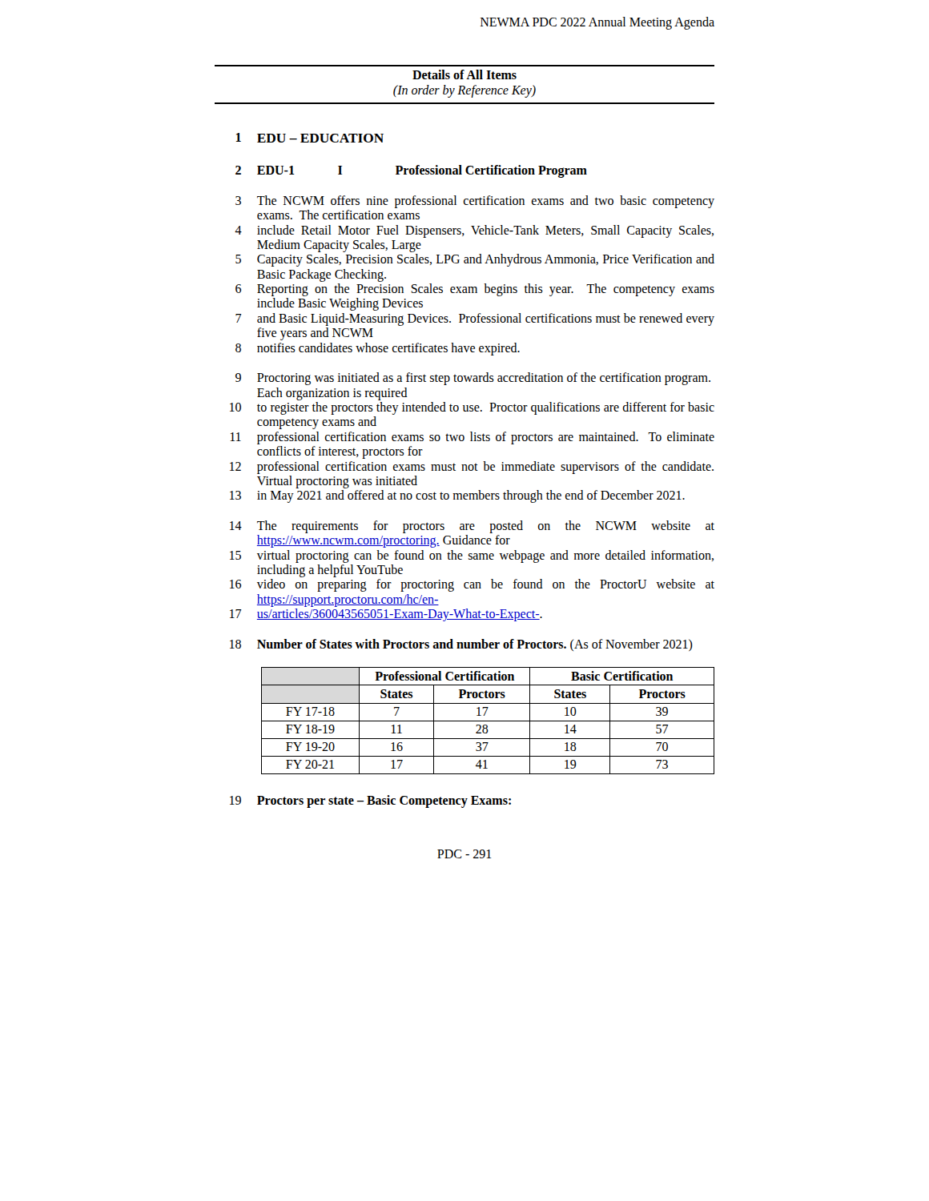NEWMA PDC 2022 Annual Meeting Agenda
Details of All Items
(In order by Reference Key)
1 EDU – EDUCATION
2 EDU-1 IProfessional Certification Program
3
The NCWM offers nine professional certification exams and two basic competency exams. The certification exams
4
include Retail Motor Fuel Dispensers, Vehicle-Tank Meters, Small Capacity Scales, Medium Capacity Scales, Large
5
Capacity Scales, Precision Scales, LPG and Anhydrous Ammonia, Price Verification and Basic Package Checking.
6
Reporting on the Precision Scales exam begins this year. The competency exams include Basic Weighing Devices
7
and Basic Liquid-Measuring Devices. Professional certifications must be renewed every five years and NCWM
8
notifies candidates whose certificates have expired.
9
Proctoring was initiated as a first step towards accreditation of the certification program. Each organization is required
10
to register the proctors they intended to use. Proctor qualifications are different for basic competency exams and
11
professional certification exams so two lists of proctors are maintained. To eliminate conflicts of interest, proctors for
12
professional certification exams must not be immediate supervisors of the candidate. Virtual proctoring was initiated
13
in May 2021 and offered at no cost to members through the end of December 2021.
14
The requirements for proctors are posted on the NCWM website at https://www.ncwm.com/proctoring. Guidance for
15
virtual proctoring can be found on the same webpage and more detailed information, including a helpful YouTube
16
video on preparing for proctoring can be found on the ProctorU website at https://support.proctoru.com/hc/en-
17
us/articles/360043565051-Exam-Day-What-to-Expect-.
18
Number of States with Proctors and number of Proctors. (As of November 2021)
| | Professional Certification | Basic Certification |
| --- | --- | --- |
| | States | Proctors | States | Proctors |
| FY 17-18 | 7 | 17 | 10 | 39 |
| FY 18-19 | 11 | 28 | 14 | 57 |
| FY 19-20 | 16 | 37 | 18 | 70 |
| FY 20-21 | 17 | 41 | 19 | 73 |
19
Proctors per state – Basic Competency Exams:
PDC - 291